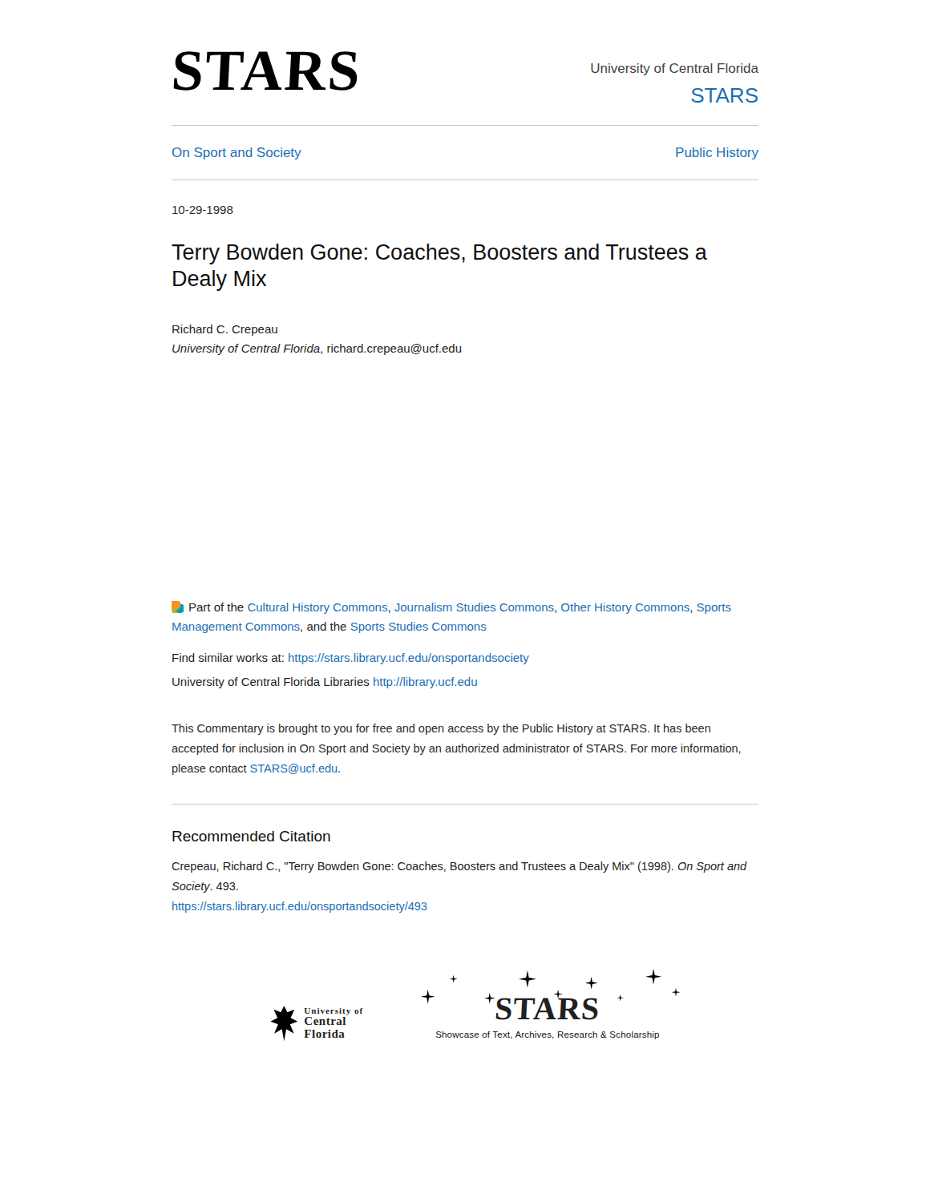STARS
University of Central Florida STARS
On Sport and Society
Public History
10-29-1998
Terry Bowden Gone: Coaches, Boosters and Trustees a Dealy Mix
Richard C. Crepeau
University of Central Florida, richard.crepeau@ucf.edu
Part of the Cultural History Commons, Journalism Studies Commons, Other History Commons, Sports Management Commons, and the Sports Studies Commons
Find similar works at: https://stars.library.ucf.edu/onsportandsociety
University of Central Florida Libraries http://library.ucf.edu
This Commentary is brought to you for free and open access by the Public History at STARS. It has been accepted for inclusion in On Sport and Society by an authorized administrator of STARS. For more information, please contact STARS@ucf.edu.
Recommended Citation
Crepeau, Richard C., "Terry Bowden Gone: Coaches, Boosters and Trustees a Dealy Mix" (1998). On Sport and Society. 493.
https://stars.library.ucf.edu/onsportandsociety/493
University of Central Florida
STARS Showcase of Text, Archives, Research & Scholarship